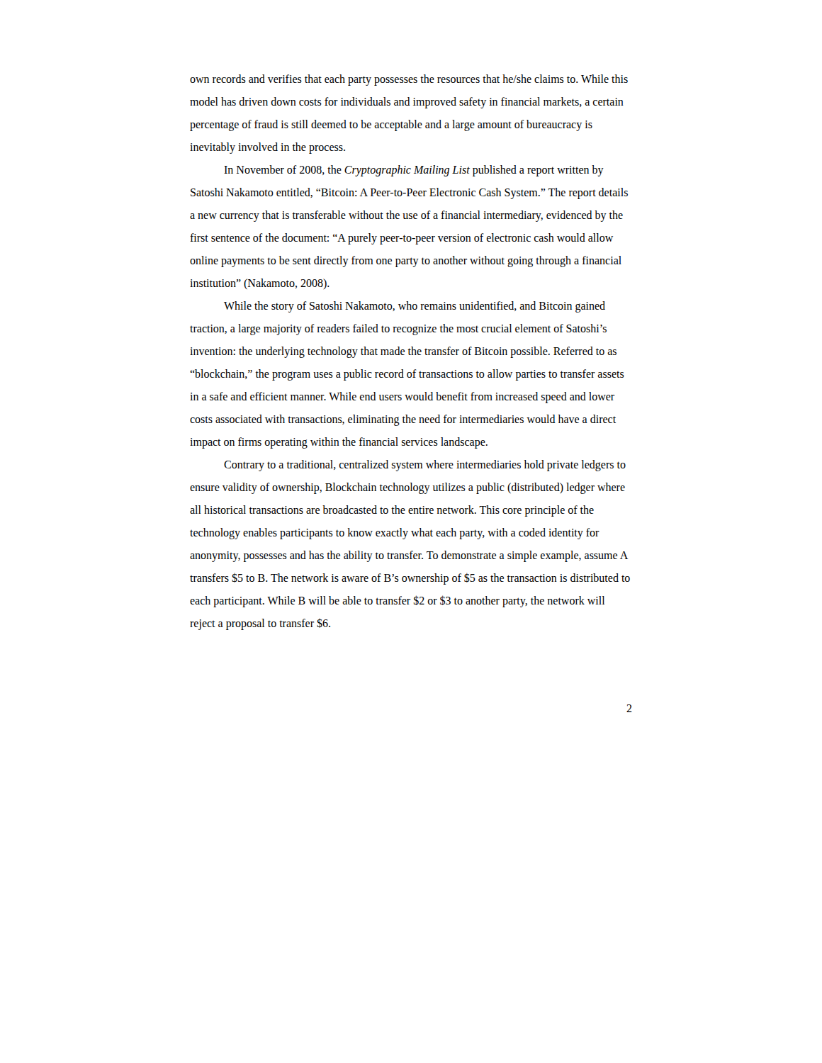own records and verifies that each party possesses the resources that he/she claims to. While this model has driven down costs for individuals and improved safety in financial markets, a certain percentage of fraud is still deemed to be acceptable and a large amount of bureaucracy is inevitably involved in the process.
In November of 2008, the Cryptographic Mailing List published a report written by Satoshi Nakamoto entitled, “Bitcoin: A Peer-to-Peer Electronic Cash System.” The report details a new currency that is transferable without the use of a financial intermediary, evidenced by the first sentence of the document: “A purely peer-to-peer version of electronic cash would allow online payments to be sent directly from one party to another without going through a financial institution” (Nakamoto, 2008).
While the story of Satoshi Nakamoto, who remains unidentified, and Bitcoin gained traction, a large majority of readers failed to recognize the most crucial element of Satoshi’s invention: the underlying technology that made the transfer of Bitcoin possible. Referred to as “blockchain,” the program uses a public record of transactions to allow parties to transfer assets in a safe and efficient manner. While end users would benefit from increased speed and lower costs associated with transactions, eliminating the need for intermediaries would have a direct impact on firms operating within the financial services landscape.
Contrary to a traditional, centralized system where intermediaries hold private ledgers to ensure validity of ownership, Blockchain technology utilizes a public (distributed) ledger where all historical transactions are broadcasted to the entire network. This core principle of the technology enables participants to know exactly what each party, with a coded identity for anonymity, possesses and has the ability to transfer. To demonstrate a simple example, assume A transfers $5 to B. The network is aware of B’s ownership of $5 as the transaction is distributed to each participant. While B will be able to transfer $2 or $3 to another party, the network will reject a proposal to transfer $6.
2